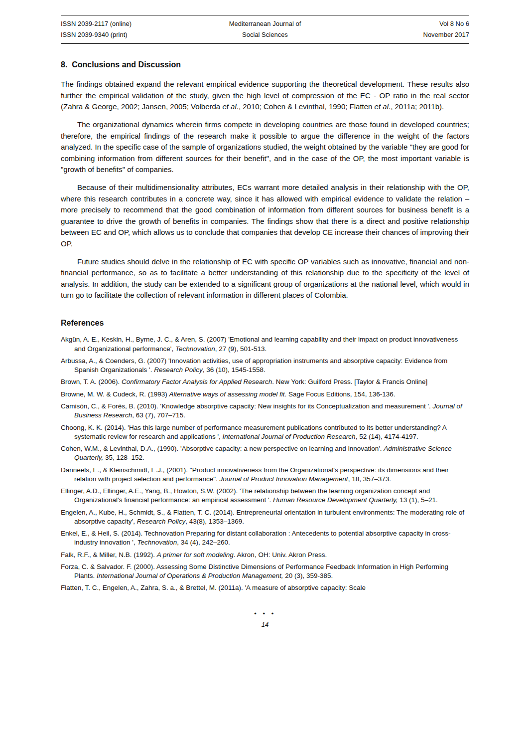| ISSN 2039-2117 (online) | Mediterranean Journal of | Vol 8 No 6 |
| ISSN 2039-9340 (print) | Social Sciences | November 2017 |
8. Conclusions and Discussion
The findings obtained expand the relevant empirical evidence supporting the theoretical development. These results also further the empirical validation of the study, given the high level of compression of the EC - OP ratio in the real sector (Zahra & George, 2002; Jansen, 2005; Volberda et al., 2010; Cohen & Levinthal, 1990; Flatten et al., 2011a; 2011b).
The organizational dynamics wherein firms compete in developing countries are those found in developed countries; therefore, the empirical findings of the research make it possible to argue the difference in the weight of the factors analyzed. In the specific case of the sample of organizations studied, the weight obtained by the variable "they are good for combining information from different sources for their benefit", and in the case of the OP, the most important variable is "growth of benefits" of companies.
Because of their multidimensionality attributes, ECs warrant more detailed analysis in their relationship with the OP, where this research contributes in a concrete way, since it has allowed with empirical evidence to validate the relation – more precisely to recommend that the good combination of information from different sources for business benefit is a guarantee to drive the growth of benefits in companies. The findings show that there is a direct and positive relationship between EC and OP, which allows us to conclude that companies that develop CE increase their chances of improving their OP.
Future studies should delve in the relationship of EC with specific OP variables such as innovative, financial and non-financial performance, so as to facilitate a better understanding of this relationship due to the specificity of the level of analysis. In addition, the study can be extended to a significant group of organizations at the national level, which would in turn go to facilitate the collection of relevant information in different places of Colombia.
References
Akgün, A. E., Keskin, H., Byrne, J. C., & Aren, S. (2007) 'Emotional and learning capability and their impact on product innovativeness and Organizational performance', Technovation, 27 (9), 501-513.
Arbussa, A., & Coenders, G. (2007) 'Innovation activities, use of appropriation instruments and absorptive capacity: Evidence from Spanish Organizationals '. Research Policy, 36 (10), 1545-1558.
Brown, T. A. (2006). Confirmatory Factor Analysis for Applied Research. New York: Guilford Press. [Taylor & Francis Online]
Browne, M. W. & Cudeck, R. (1993) Alternative ways of assessing model fit. Sage Focus Editions, 154, 136-136.
Camisón, C., & Forés, B. (2010). 'Knowledge absorptive capacity: New insights for its Conceptualization and measurement '. Journal of Business Research, 63 (7), 707–715.
Choong, K. K. (2014). 'Has this large number of performance measurement publications contributed to its better understanding? A systematic review for research and applications ', International Journal of Production Research, 52 (14), 4174-4197.
Cohen, W.M., & Levinthal, D.A., (1990). 'Absorptive capacity: a new perspective on learning and innovation'. Administrative Science Quarterly, 35, 128–152.
Danneels, E., & Kleinschmidt, E.J., (2001). "Product innovativeness from the Organizational's perspective: its dimensions and their relation with project selection and performance". Journal of Product Innovation Management, 18, 357–373.
Ellinger, A.D., Ellinger, A.E., Yang, B., Howton, S.W. (2002). 'The relationship between the learning organization concept and Organizational's financial performance: an empirical assessment '. Human Resource Development Quarterly, 13 (1), 5–21.
Engelen, A., Kube, H., Schmidt, S., & Flatten, T. C. (2014). Entrepreneurial orientation in turbulent environments: The moderating role of absorptive capacity', Research Policy, 43(8), 1353–1369.
Enkel, E., & Heil, S. (2014). Technovation Preparing for distant collaboration : Antecedents to potential absorptive capacity in cross-industry innovation ', Technovation, 34 (4), 242–260.
Falk, R.F., & Miller, N.B. (1992). A primer for soft modeling. Akron, OH: Univ. Akron Press.
Forza, C. & Salvador. F. (2000). Assessing Some Distinctive Dimensions of Performance Feedback Information in High Performing Plants. International Journal of Operations & Production Management, 20 (3), 359-385.
Flatten, T. C., Engelen, A., Zahra, S. a., & Brettel, M. (2011a). 'A measure of absorptive capacity: Scale
• • • 14